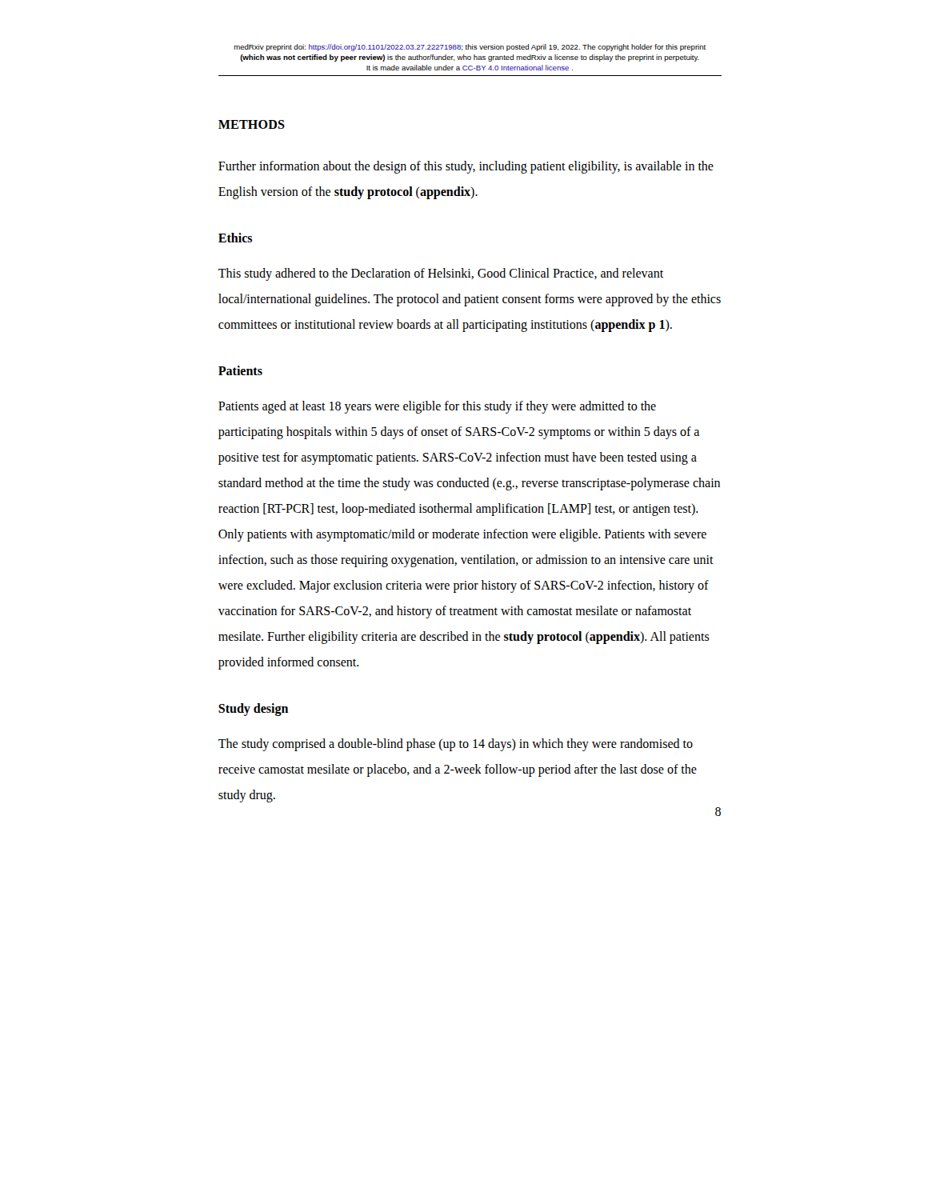medRxiv preprint doi: https://doi.org/10.1101/2022.03.27.22271988; this version posted April 19, 2022. The copyright holder for this preprint
(which was not certified by peer review) is the author/funder, who has granted medRxiv a license to display the preprint in perpetuity.
It is made available under a CC-BY 4.0 International license .
METHODS
Further information about the design of this study, including patient eligibility, is available in the English version of the study protocol (appendix).
Ethics
This study adhered to the Declaration of Helsinki, Good Clinical Practice, and relevant local/international guidelines. The protocol and patient consent forms were approved by the ethics committees or institutional review boards at all participating institutions (appendix p 1).
Patients
Patients aged at least 18 years were eligible for this study if they were admitted to the participating hospitals within 5 days of onset of SARS-CoV-2 symptoms or within 5 days of a positive test for asymptomatic patients. SARS-CoV-2 infection must have been tested using a standard method at the time the study was conducted (e.g., reverse transcriptase-polymerase chain reaction [RT-PCR] test, loop-mediated isothermal amplification [LAMP] test, or antigen test). Only patients with asymptomatic/mild or moderate infection were eligible. Patients with severe infection, such as those requiring oxygenation, ventilation, or admission to an intensive care unit were excluded. Major exclusion criteria were prior history of SARS-CoV-2 infection, history of vaccination for SARS-CoV-2, and history of treatment with camostat mesilate or nafamostat mesilate. Further eligibility criteria are described in the study protocol (appendix). All patients provided informed consent.
Study design
The study comprised a double-blind phase (up to 14 days) in which they were randomised to receive camostat mesilate or placebo, and a 2-week follow-up period after the last dose of the study drug.
8